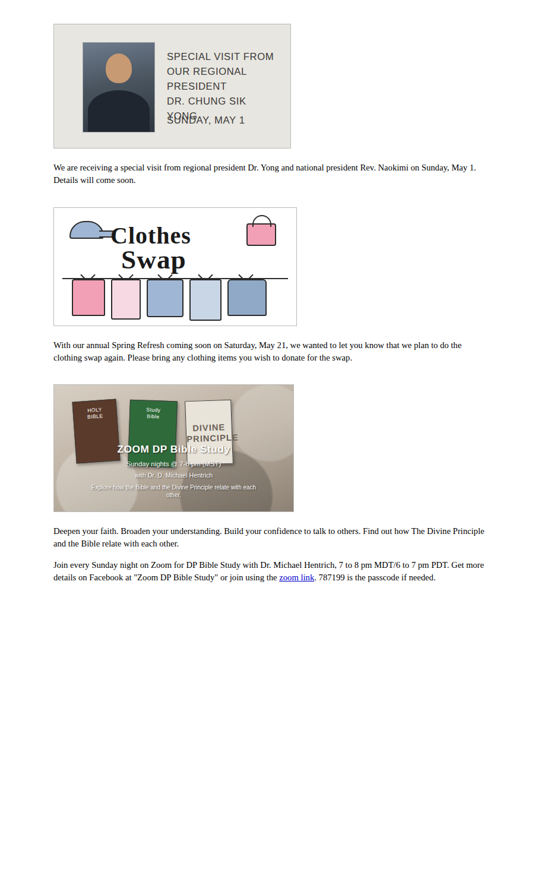Special visit from our regional president
Dr. Chung Sik Yong
Sunday, May 1
We are receiving a special visit from regional president Dr. Yong and national president Rev. Naokimi on Sunday, May 1. Details will come soon.
ClothesSwap
With our annual Spring Refresh coming soon on Saturday, May 21, we wanted to let you know that we plan to do the clothing swap again. Please bring any clothing items you wish to donate for the swap.
HOLY
BIBLE
Study
Bible
DIVINE
PRINCIPLE
ZOOM DP Bible Study
Sunday nights @ 7-8 pm (MST)
with Dr. D. Michael Hentrich
Explore how the Bible and the Divine Principle relate with each other.
Deepen your faith. Broaden your understanding. Build your confidence to talk to others. Find out how The Divine Principle and the Bible relate with each other.
Join every Sunday night on Zoom for DP Bible Study with Dr. Michael Hentrich, 7 to 8 pm MDT/6 to 7 pm PDT. Get more details on Facebook at "Zoom DP Bible Study" or join using the zoom link. 787199 is the passcode if needed.